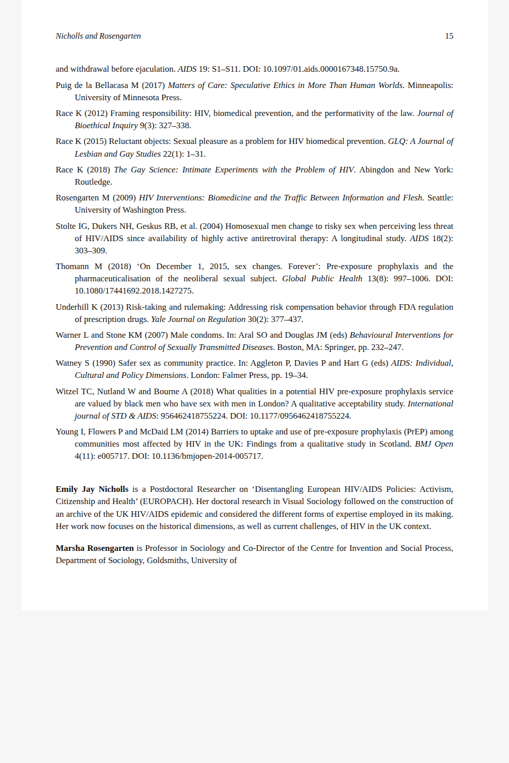Nicholls and Rosengarten 15
and withdrawal before ejaculation. AIDS 19: S1–S11. DOI: 10.1097/01.aids.0000167348.15750.9a.
Puig de la Bellacasa M (2017) Matters of Care: Speculative Ethics in More Than Human Worlds. Minneapolis: University of Minnesota Press.
Race K (2012) Framing responsibility: HIV, biomedical prevention, and the performativity of the law. Journal of Bioethical Inquiry 9(3): 327–338.
Race K (2015) Reluctant objects: Sexual pleasure as a problem for HIV biomedical prevention. GLQ: A Journal of Lesbian and Gay Studies 22(1): 1–31.
Race K (2018) The Gay Science: Intimate Experiments with the Problem of HIV. Abingdon and New York: Routledge.
Rosengarten M (2009) HIV Interventions: Biomedicine and the Traffic Between Information and Flesh. Seattle: University of Washington Press.
Stolte IG, Dukers NH, Geskus RB, et al. (2004) Homosexual men change to risky sex when perceiving less threat of HIV/AIDS since availability of highly active antiretroviral therapy: A longitudinal study. AIDS 18(2): 303–309.
Thomann M (2018) ‘On December 1, 2015, sex changes. Forever’: Pre-exposure prophylaxis and the pharmaceuticalisation of the neoliberal sexual subject. Global Public Health 13(8): 997–1006. DOI: 10.1080/17441692.2018.1427275.
Underhill K (2013) Risk-taking and rulemaking: Addressing risk compensation behavior through FDA regulation of prescription drugs. Yale Journal on Regulation 30(2): 377–437.
Warner L and Stone KM (2007) Male condoms. In: Aral SO and Douglas JM (eds) Behavioural Interventions for Prevention and Control of Sexually Transmitted Diseases. Boston, MA: Springer, pp. 232–247.
Watney S (1990) Safer sex as community practice. In: Aggleton P, Davies P and Hart G (eds) AIDS: Individual, Cultural and Policy Dimensions. London: Falmer Press, pp. 19–34.
Witzel TC, Nutland W and Bourne A (2018) What qualities in a potential HIV pre-exposure prophylaxis service are valued by black men who have sex with men in London? A qualitative acceptability study. International journal of STD & AIDS: 956462418755224. DOI: 10.1177/0956462418755224.
Young I, Flowers P and McDaid LM (2014) Barriers to uptake and use of pre-exposure prophylaxis (PrEP) among communities most affected by HIV in the UK: Findings from a qualitative study in Scotland. BMJ Open 4(11): e005717. DOI: 10.1136/bmjopen-2014-005717.
Emily Jay Nicholls is a Postdoctoral Researcher on ‘Disentangling European HIV/AIDS Policies: Activism, Citizenship and Health’ (EUROPACH). Her doctoral research in Visual Sociology followed on the construction of an archive of the UK HIV/AIDS epidemic and considered the different forms of expertise employed in its making. Her work now focuses on the historical dimensions, as well as current challenges, of HIV in the UK context.
Marsha Rosengarten is Professor in Sociology and Co-Director of the Centre for Invention and Social Process, Department of Sociology, Goldsmiths, University of